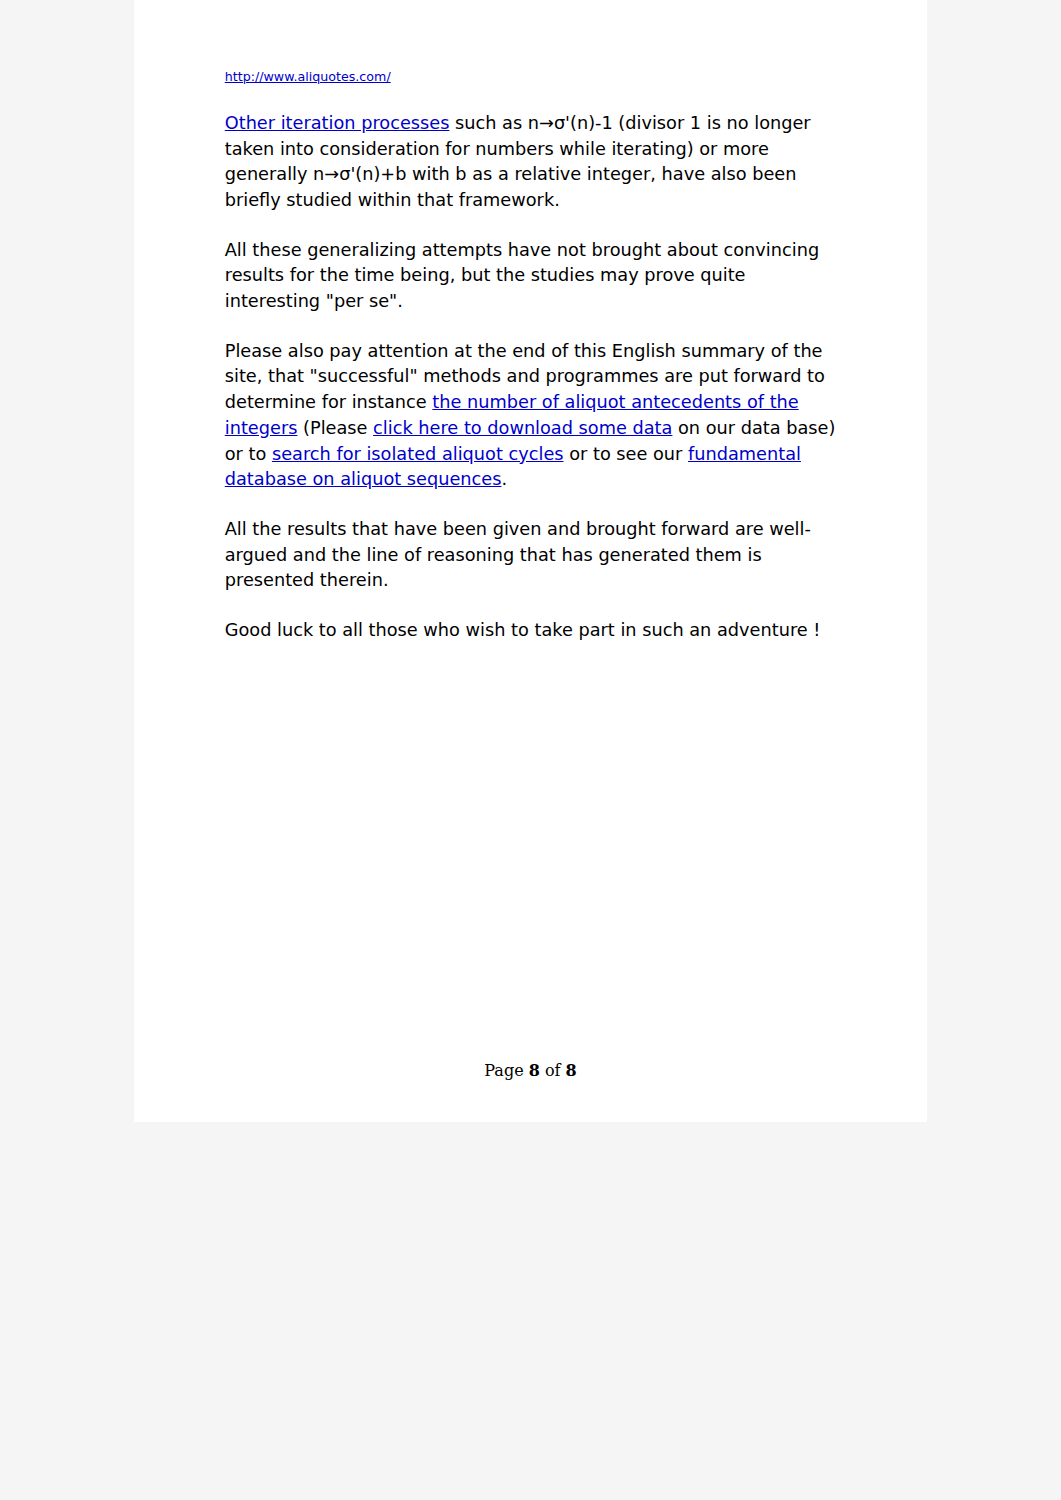http://www.aliquotes.com/
Other iteration processes such as n→σ'(n)-1 (divisor 1 is no longer taken into consideration for numbers while iterating) or more generally n→σ'(n)+b with b as a relative integer, have also been briefly studied within that framework.
All these generalizing attempts have not brought about convincing results for the time being, but the studies may prove quite interesting "per se".
Please also pay attention at the end of this English summary of the site, that "successful" methods and programmes are put forward to determine for instance the number of aliquot antecedents of the integers (Please click here to download some data on our data base) or to search for isolated aliquot cycles or to see our fundamental database on aliquot sequences.
All the results that have been given and brought forward are well-argued and the line of reasoning that has generated them is presented therein.
Good luck to all those who wish to take part in such an adventure !
Page 8 of 8